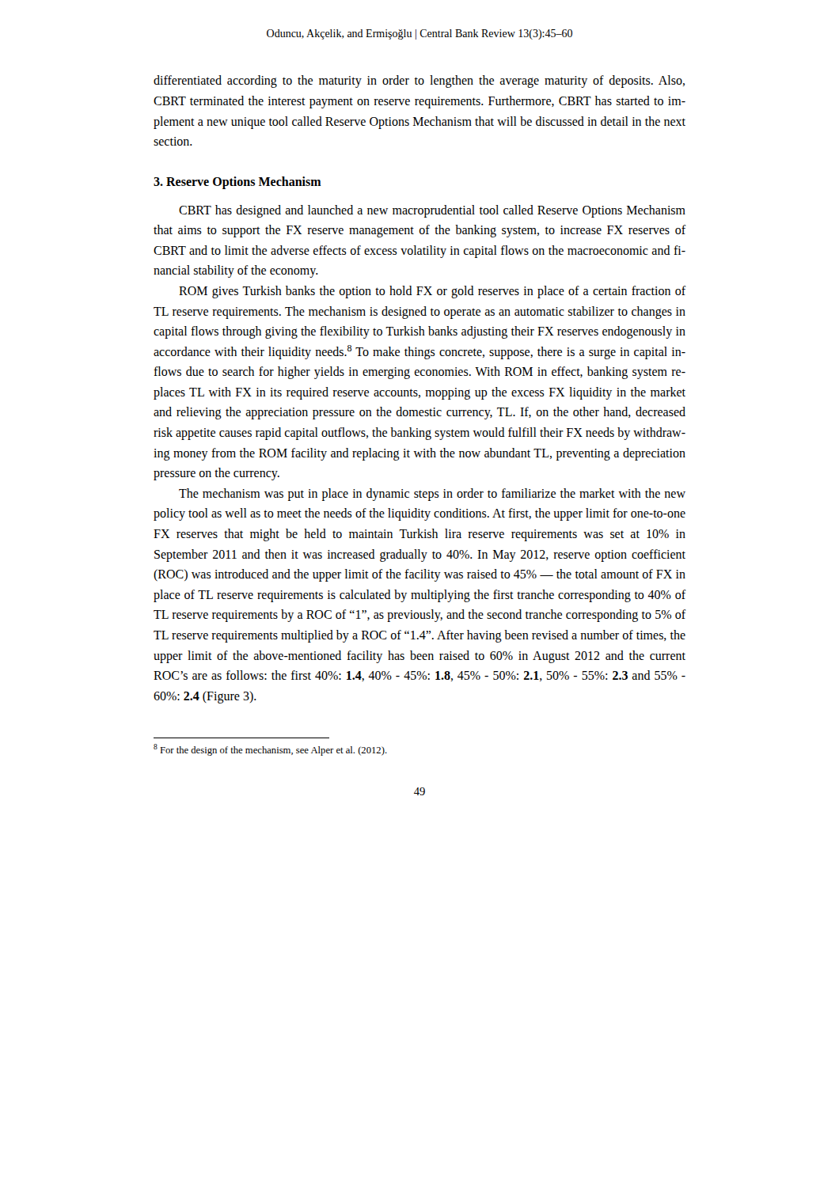Oduncu, Akçelik, and Ermişoğlu | Central Bank Review 13(3):45–60
differentiated according to the maturity in order to lengthen the average maturity of deposits. Also, CBRT terminated the interest payment on reserve requirements. Furthermore, CBRT has started to implement a new unique tool called Reserve Options Mechanism that will be discussed in detail in the next section.
3. Reserve Options Mechanism
CBRT has designed and launched a new macroprudential tool called Reserve Options Mechanism that aims to support the FX reserve management of the banking system, to increase FX reserves of CBRT and to limit the adverse effects of excess volatility in capital flows on the macroeconomic and financial stability of the economy.
ROM gives Turkish banks the option to hold FX or gold reserves in place of a certain fraction of TL reserve requirements. The mechanism is designed to operate as an automatic stabilizer to changes in capital flows through giving the flexibility to Turkish banks adjusting their FX reserves endogenously in accordance with their liquidity needs.8 To make things concrete, suppose, there is a surge in capital inflows due to search for higher yields in emerging economies. With ROM in effect, banking system replaces TL with FX in its required reserve accounts, mopping up the excess FX liquidity in the market and relieving the appreciation pressure on the domestic currency, TL. If, on the other hand, decreased risk appetite causes rapid capital outflows, the banking system would fulfill their FX needs by withdrawing money from the ROM facility and replacing it with the now abundant TL, preventing a depreciation pressure on the currency.
The mechanism was put in place in dynamic steps in order to familiarize the market with the new policy tool as well as to meet the needs of the liquidity conditions. At first, the upper limit for one-to-one FX reserves that might be held to maintain Turkish lira reserve requirements was set at 10% in September 2011 and then it was increased gradually to 40%. In May 2012, reserve option coefficient (ROC) was introduced and the upper limit of the facility was raised to 45% — the total amount of FX in place of TL reserve requirements is calculated by multiplying the first tranche corresponding to 40% of TL reserve requirements by a ROC of “1”, as previously, and the second tranche corresponding to 5% of TL reserve requirements multiplied by a ROC of “1.4”. After having been revised a number of times, the upper limit of the above-mentioned facility has been raised to 60% in August 2012 and the current ROC’s are as follows: the first 40%: 1.4, 40% - 45%: 1.8, 45% - 50%: 2.1, 50% - 55%: 2.3 and 55% - 60%: 2.4 (Figure 3).
8 For the design of the mechanism, see Alper et al. (2012).
49